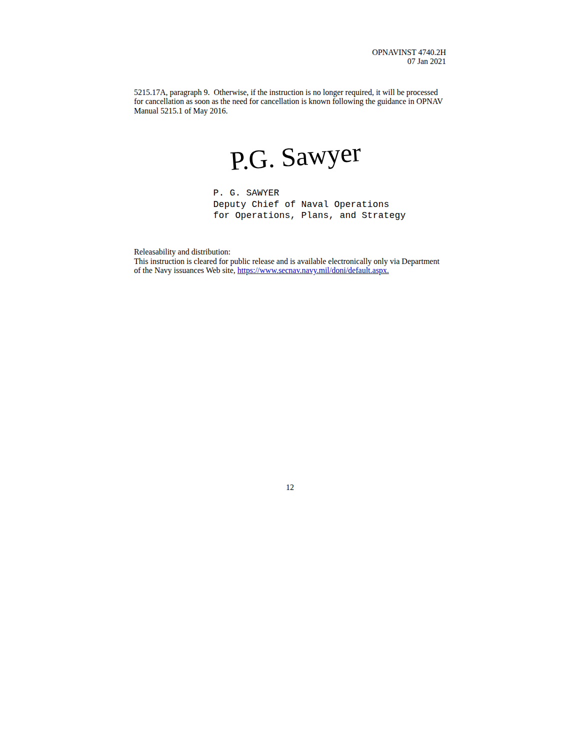OPNAVINST 4740.2H
07 Jan 2021
5215.17A, paragraph 9. Otherwise, if the instruction is no longer required, it will be processed for cancellation as soon as the need for cancellation is known following the guidance in OPNAV Manual 5215.1 of May 2016.
P.G. Sawyer
P. G. SAWYER
Deputy Chief of Naval Operations
for Operations, Plans, and Strategy
Releasability and distribution:
This instruction is cleared for public release and is available electronically only via Department of the Navy issuances Web site, https://www.secnav.navy.mil/doni/default.aspx.
12